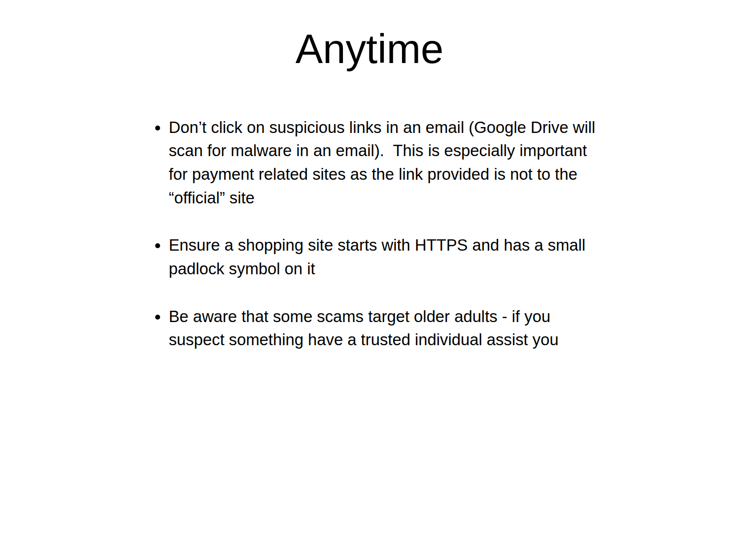Anytime
Don’t click on suspicious links in an email (Google Drive will scan for malware in an email). This is especially important for payment related sites as the link provided is not to the “official” site
Ensure a shopping site starts with HTTPS and has a small padlock symbol on it
Be aware that some scams target older adults - if you suspect something have a trusted individual assist you